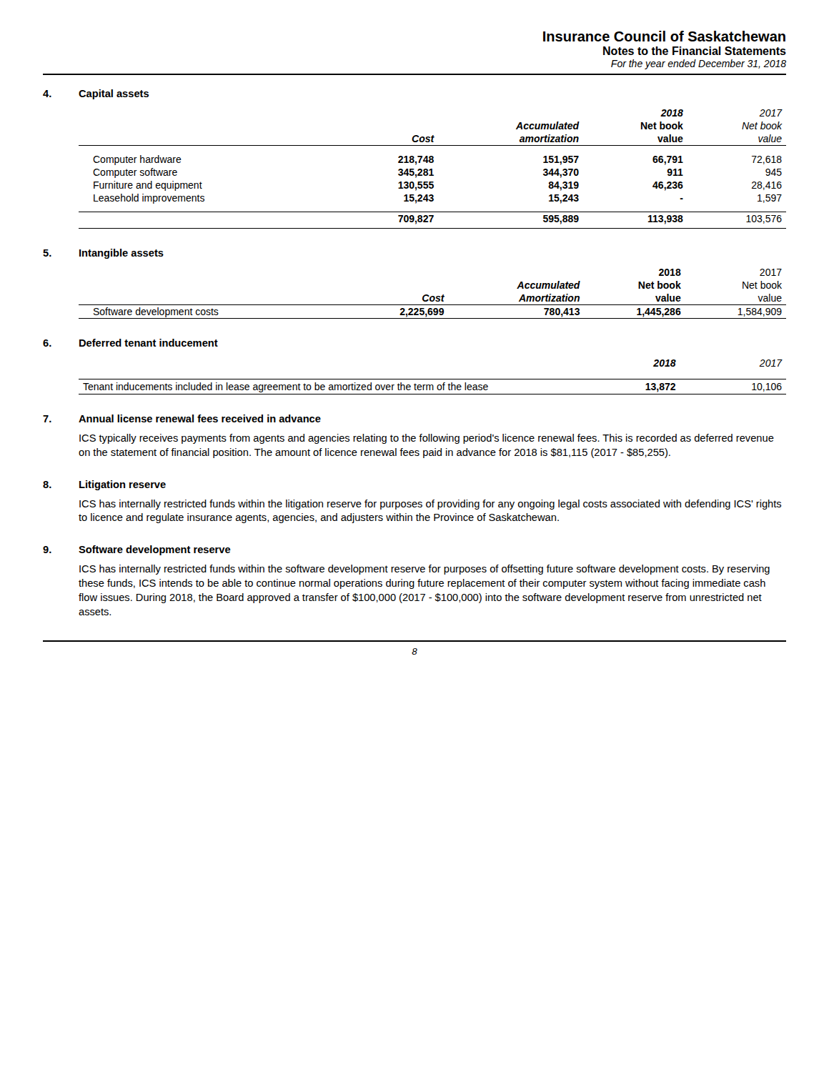Insurance Council of Saskatchewan
Notes to the Financial Statements
For the year ended December 31, 2018
4.
Capital assets
| | | | 2018 | 2017 |
| | | Accumulated | Net book | Net book |
| | Cost | amortization | value | value |
| Computer hardware | 218,748 | 151,957 | 66,791 | 72,618 |
| Computer software | 345,281 | 344,370 | 911 | 945 |
| Furniture and equipment | 130,555 | 84,319 | 46,236 | 28,416 |
| Leasehold improvements | 15,243 | 15,243 | - | 1,597 |
| | 709,827 | 595,889 | 113,938 | 103,576 |
5.
Intangible assets
| | | | 2018 | 2017 |
| | | Accumulated | Net book | Net book |
| | Cost | Amortization | value | value |
| Software development costs | 2,225,699 | 780,413 | 1,445,286 | 1,584,909 |
6.
Deferred tenant inducement
| | 2018 | 2017 |
| Tenant inducements included in lease agreement to be amortized over the term of the lease | 13,872 | 10,106 |
7.
Annual license renewal fees received in advance
ICS typically receives payments from agents and agencies relating to the following period's licence renewal fees. This is recorded as deferred revenue on the statement of financial position. The amount of licence renewal fees paid in advance for 2018 is $81,115 (2017 - $85,255).
8.
Litigation reserve
ICS has internally restricted funds within the litigation reserve for purposes of providing for any ongoing legal costs associated with defending ICS' rights to licence and regulate insurance agents, agencies, and adjusters within the Province of Saskatchewan.
9.
Software development reserve
ICS has internally restricted funds within the software development reserve for purposes of offsetting future software development costs. By reserving these funds, ICS intends to be able to continue normal operations during future replacement of their computer system without facing immediate cash flow issues. During 2018, the Board approved a transfer of $100,000 (2017 - $100,000) into the software development reserve from unrestricted net assets.
8